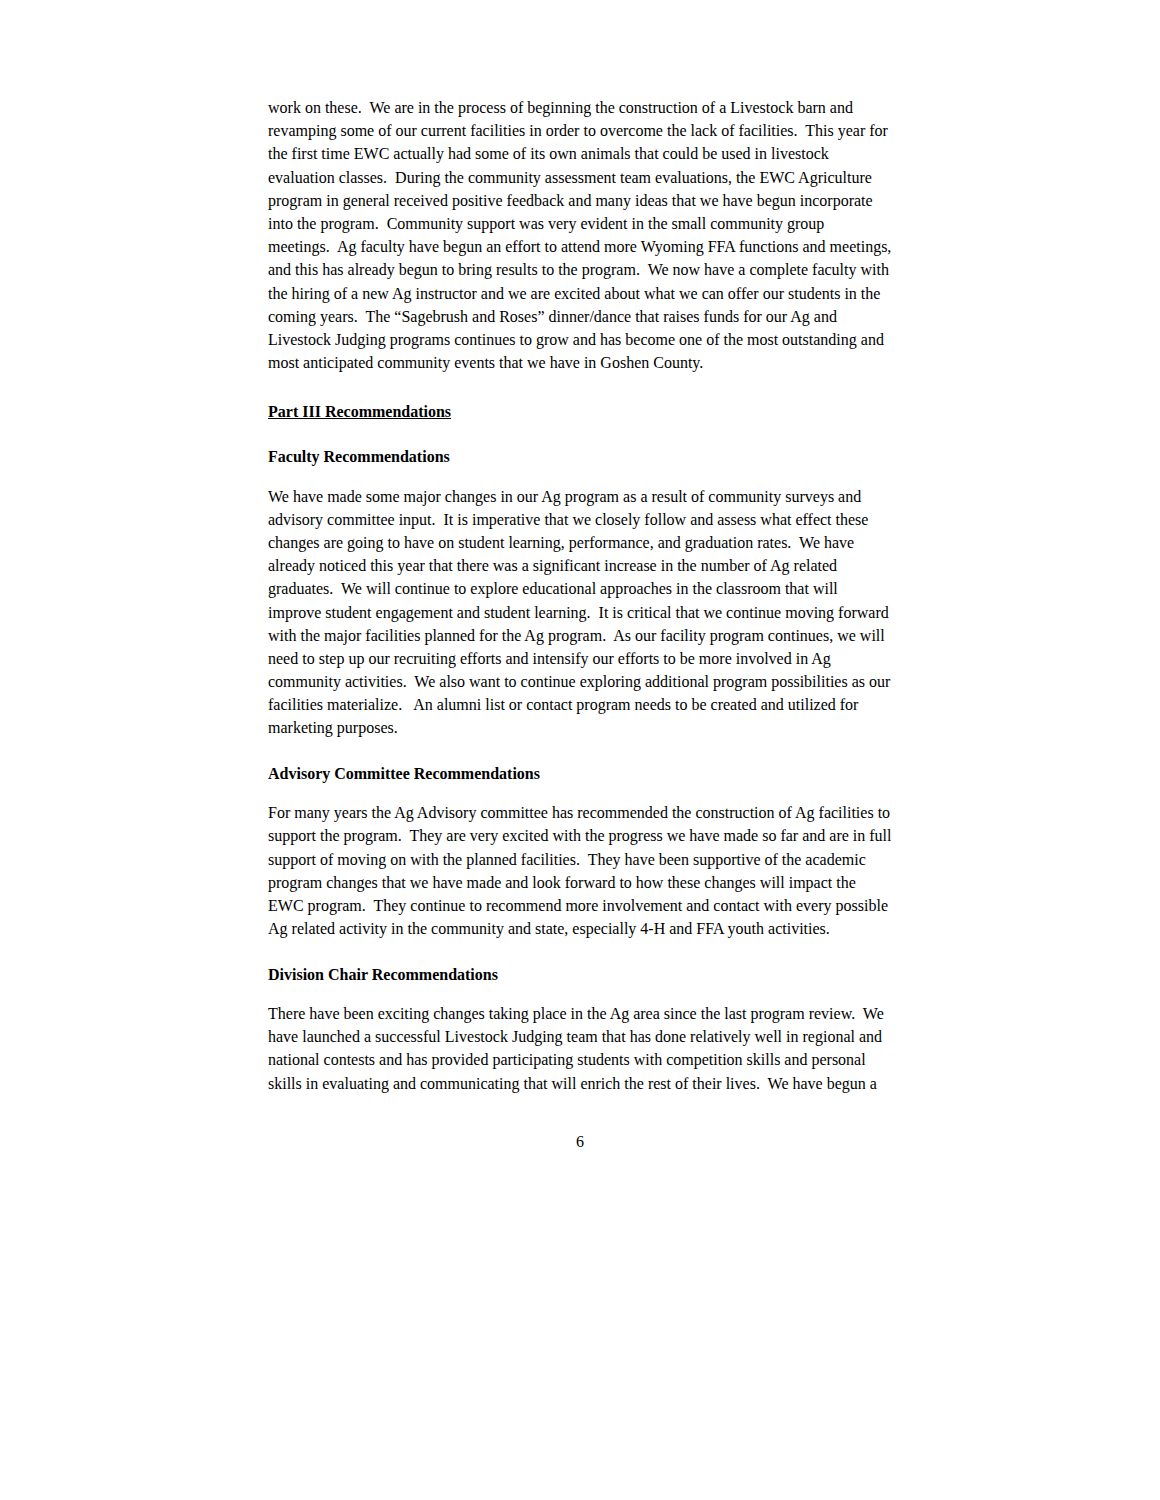work on these. We are in the process of beginning the construction of a Livestock barn and revamping some of our current facilities in order to overcome the lack of facilities. This year for the first time EWC actually had some of its own animals that could be used in livestock evaluation classes. During the community assessment team evaluations, the EWC Agriculture program in general received positive feedback and many ideas that we have begun incorporate into the program. Community support was very evident in the small community group meetings. Ag faculty have begun an effort to attend more Wyoming FFA functions and meetings, and this has already begun to bring results to the program. We now have a complete faculty with the hiring of a new Ag instructor and we are excited about what we can offer our students in the coming years. The “Sagebrush and Roses” dinner/dance that raises funds for our Ag and Livestock Judging programs continues to grow and has become one of the most outstanding and most anticipated community events that we have in Goshen County.
Part III Recommendations
Faculty Recommendations
We have made some major changes in our Ag program as a result of community surveys and advisory committee input. It is imperative that we closely follow and assess what effect these changes are going to have on student learning, performance, and graduation rates. We have already noticed this year that there was a significant increase in the number of Ag related graduates. We will continue to explore educational approaches in the classroom that will improve student engagement and student learning. It is critical that we continue moving forward with the major facilities planned for the Ag program. As our facility program continues, we will need to step up our recruiting efforts and intensify our efforts to be more involved in Ag community activities. We also want to continue exploring additional program possibilities as our facilities materialize. An alumni list or contact program needs to be created and utilized for marketing purposes.
Advisory Committee Recommendations
For many years the Ag Advisory committee has recommended the construction of Ag facilities to support the program. They are very excited with the progress we have made so far and are in full support of moving on with the planned facilities. They have been supportive of the academic program changes that we have made and look forward to how these changes will impact the EWC program. They continue to recommend more involvement and contact with every possible Ag related activity in the community and state, especially 4-H and FFA youth activities.
Division Chair Recommendations
There have been exciting changes taking place in the Ag area since the last program review. We have launched a successful Livestock Judging team that has done relatively well in regional and national contests and has provided participating students with competition skills and personal skills in evaluating and communicating that will enrich the rest of their lives. We have begun a
6